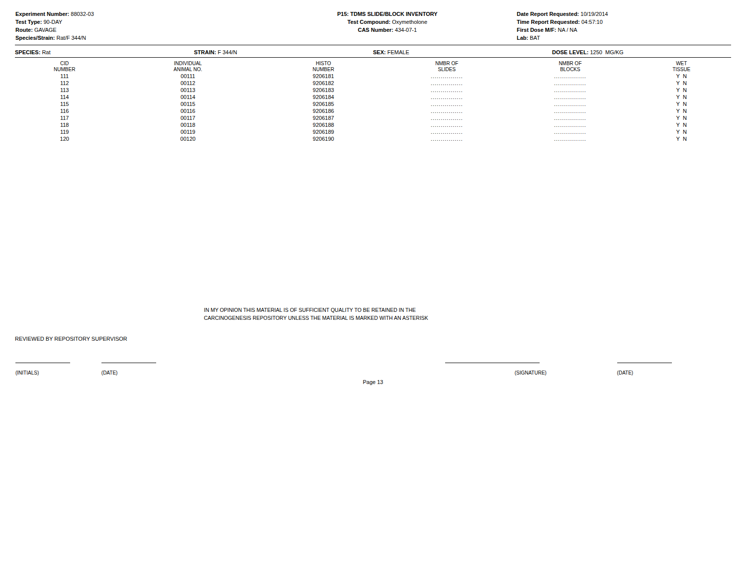| Experiment Number: 88032-03 Test Type: 90-DAY Route: GAVAGE Species/Strain: Rat/F 344/N | P15: TDMS SLIDE/BLOCK INVENTORY Test Compound: Oxymetholone CAS Number: 434-07-1 | Date Report Requested: 10/19/2014 Time Report Requested: 04:57:10 First Dose M/F: NA / NA Lab: BAT |
| SPECIES: Rat | STRAIN: F 344/N | SEX: FEMALE | DOSE LEVEL: 1250 MG/KG |
| CID NUMBER | INDIVIDUAL ANIMAL NO. | HISTO NUMBER | NMBR OF SLIDES | NMBR OF BLOCKS | WET TISSUE |
| --- | --- | --- | --- | --- | --- |
| 111 | 00111 | 9206181 | ................ | ................ | Y N |
| 112 | 00112 | 9206182 | ................ | ................ | Y N |
| 113 | 00113 | 9206183 | ................ | ................ | Y N |
| 114 | 00114 | 9206184 | ................ | ................ | Y N |
| 115 | 00115 | 9206185 | ................ | ................ | Y N |
| 116 | 00116 | 9206186 | ................ | ................ | Y N |
| 117 | 00117 | 9206187 | ................ | ................ | Y N |
| 118 | 00118 | 9206188 | ................ | ................ | Y N |
| 119 | 00119 | 9206189 | ................ | ................ | Y N |
| 120 | 00120 | 9206190 | ................ | ................ | Y N |
IN MY OPINION THIS MATERIAL IS OF SUFFICIENT QUALITY TO BE RETAINED IN THE
CARCINOGENESIS REPOSITORY UNLESS THE MATERIAL IS MARKED WITH AN ASTERISK
REVIEWED BY REPOSITORY SUPERVISOR
| (INITIALS) | (DATE) | | (SIGNATURE) | (DATE) |
Page 13